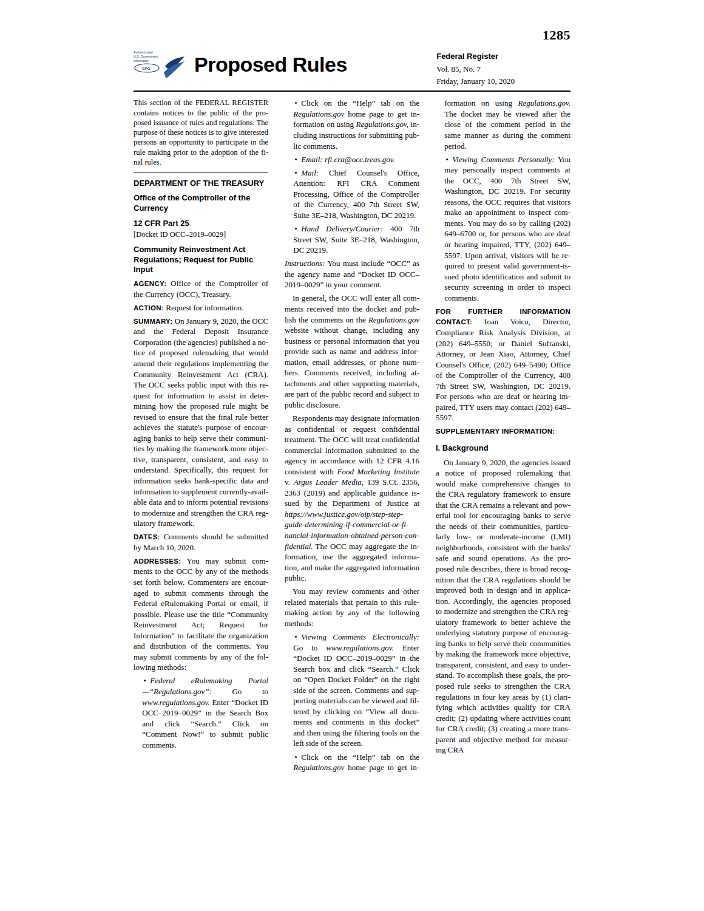1285
Authenticated U.S. Government Information GPO
Proposed Rules
Federal Register
Vol. 85, No. 7
Friday, January 10, 2020
This section of the FEDERAL REGISTER contains notices to the public of the proposed issuance of rules and regulations. The purpose of these notices is to give interested persons an opportunity to participate in the rule making prior to the adoption of the final rules.
DEPARTMENT OF THE TREASURY
Office of the Comptroller of the Currency
12 CFR Part 25
[Docket ID OCC–2019–0029]
Community Reinvestment Act Regulations; Request for Public Input
AGENCY: Office of the Comptroller of the Currency (OCC), Treasury.
ACTION: Request for information.
SUMMARY: On January 9, 2020, the OCC and the Federal Deposit Insurance Corporation (the agencies) published a notice of proposed rulemaking that would amend their regulations implementing the Community Reinvestment Act (CRA). The OCC seeks public input with this request for information to assist in determining how the proposed rule might be revised to ensure that the final rule better achieves the statute's purpose of encouraging banks to help serve their communities by making the framework more objective, transparent, consistent, and easy to understand. Specifically, this request for information seeks bank-specific data and information to supplement currently-available data and to inform potential revisions to modernize and strengthen the CRA regulatory framework.
DATES: Comments should be submitted by March 10, 2020.
ADDRESSES: You may submit comments to the OCC by any of the methods set forth below. Commenters are encouraged to submit comments through the Federal eRulemaking Portal or email, if possible. Please use the title “Community Reinvestment Act; Request for Information” to facilitate the organization and distribution of the comments. You may submit comments by any of the following methods:
Federal eRulemaking Portal—“Regulations.gov”: Go to www.regulations.gov. Enter “Docket ID OCC–2019–0029” in the Search Box and click “Search.” Click on “Comment Now!” to submit public comments.
Click on the “Help” tab on the Regulations.gov home page to get information on using Regulations.gov, including instructions for submitting public comments.
Email: rfi.cra@occ.treas.gov.
Mail: Chief Counsel's Office, Attention: RFI CRA Comment Processing, Office of the Comptroller of the Currency, 400 7th Street SW, Suite 3E–218, Washington, DC 20219.
Hand Delivery/Courier: 400 7th Street SW, Suite 3E–218, Washington, DC 20219.
Instructions: You must include “OCC” as the agency name and “Docket ID OCC–2019–0029” in your comment.
In general, the OCC will enter all comments received into the docket and publish the comments on the Regulations.gov website without change, including any business or personal information that you provide such as name and address information, email addresses, or phone numbers. Comments received, including attachments and other supporting materials, are part of the public record and subject to public disclosure.
Respondents may designate information as confidential or request confidential treatment. The OCC will treat confidential commercial information submitted to the agency in accordance with 12 CFR 4.16 consistent with Food Marketing Institute v. Argus Leader Media, 139 S.Ct. 2356, 2363 (2019) and applicable guidance issued by the Department of Justice at https://www.justice.gov/oip/step-step-guide-determining-if-commercial-or-financial-information-obtained-person-confidential. The OCC may aggregate the information, use the aggregated information, and make the aggregated information public.
You may review comments and other related materials that pertain to this rulemaking action by any of the following methods:
Viewing Comments Electronically: Go to www.regulations.gov. Enter “Docket ID OCC–2019–0029” in the Search box and click “Search.” Click on “Open Docket Folder” on the right side of the screen. Comments and supporting materials can be viewed and filtered by clicking on “View all documents and comments in this docket” and then using the filtering tools on the left side of the screen.
Click on the “Help” tab on the Regulations.gov home page to get information on using Regulations.gov. The docket may be viewed after the close of the comment period in the same manner as during the comment period.
Viewing Comments Personally: You may personally inspect comments at the OCC, 400 7th Street SW, Washington, DC 20219. For security reasons, the OCC requires that visitors make an appointment to inspect comments. You may do so by calling (202) 649–6700 or, for persons who are deaf or hearing impaired, TTY, (202) 649–5597. Upon arrival, visitors will be required to present valid government-issued photo identification and submit to security screening in order to inspect comments.
FOR FURTHER INFORMATION CONTACT: Ioan Voicu, Director, Compliance Risk Analysis Division, at (202) 649–5550; or Daniel Sufranski, Attorney, or Jean Xiao, Attorney, Chief Counsel's Office, (202) 649–5490; Office of the Comptroller of the Currency, 400 7th Street SW, Washington, DC 20219. For persons who are deaf or hearing impaired, TTY users may contact (202) 649–5597.
SUPPLEMENTARY INFORMATION:
I. Background
On January 9, 2020, the agencies issued a notice of proposed rulemaking that would make comprehensive changes to the CRA regulatory framework to ensure that the CRA remains a relevant and powerful tool for encouraging banks to serve the needs of their communities, particularly low- or moderate-income (LMI) neighborhoods, consistent with the banks' safe and sound operations. As the proposed rule describes, there is broad recognition that the CRA regulations should be improved both in design and in application. Accordingly, the agencies proposed to modernize and strengthen the CRA regulatory framework to better achieve the underlying statutory purpose of encouraging banks to help serve their communities by making the framework more objective, transparent, consistent, and easy to understand. To accomplish these goals, the proposed rule seeks to strengthen the CRA regulations in four key areas by (1) clarifying which activities qualify for CRA credit; (2) updating where activities count for CRA credit; (3) creating a more transparent and objective method for measuring CRA